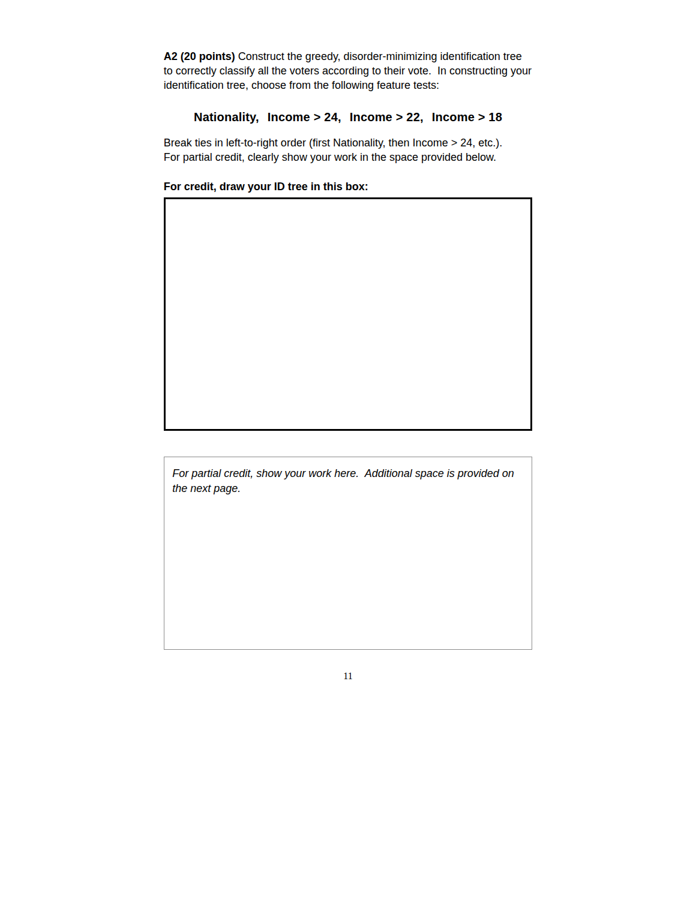A2 (20 points) Construct the greedy, disorder-minimizing identification tree to correctly classify all the voters according to their vote. In constructing your identification tree, choose from the following feature tests:
Nationality, Income > 24, Income > 22, Income > 18
Break ties in left-to-right order (first Nationality, then Income > 24, etc.). For partial credit, clearly show your work in the space provided below.
For credit, draw your ID tree in this box:
For partial credit, show your work here. Additional space is provided on the next page.
11